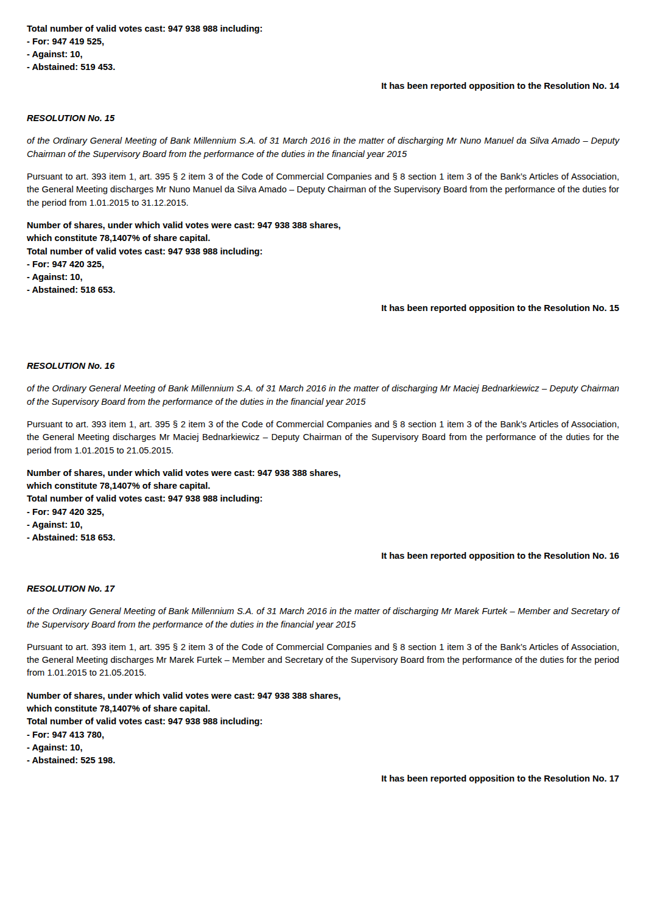Total number of valid votes cast: 947 938 988 including:
- For: 947 419 525,
- Against: 10,
- Abstained: 519 453.
It has been reported opposition to the Resolution No. 14
RESOLUTION No. 15
of the Ordinary General Meeting of Bank Millennium S.A. of 31 March 2016 in the matter of discharging Mr Nuno Manuel da Silva Amado – Deputy Chairman of the Supervisory Board from the performance of the duties in the financial year 2015
Pursuant to art. 393 item 1, art. 395 § 2 item 3 of the Code of Commercial Companies and § 8 section 1 item 3 of the Bank’s Articles of Association, the General Meeting discharges Mr Nuno Manuel da Silva Amado – Deputy Chairman of the Supervisory Board from the performance of the duties for the period from 1.01.2015 to 31.12.2015.
Number of shares, under which valid votes were cast: 947 938 388 shares,
which constitute 78,1407% of share capital.
Total number of valid votes cast: 947 938 988 including:
- For: 947 420 325,
- Against: 10,
- Abstained: 518 653.
It has been reported opposition to the Resolution No. 15
RESOLUTION No. 16
of the Ordinary General Meeting of Bank Millennium S.A. of 31 March 2016 in the matter of discharging Mr Maciej Bednarkiewicz – Deputy Chairman of the Supervisory Board from the performance of the duties in the financial year 2015
Pursuant to art. 393 item 1, art. 395 § 2 item 3 of the Code of Commercial Companies and § 8 section 1 item 3 of the Bank’s Articles of Association, the General Meeting discharges Mr Maciej Bednarkiewicz – Deputy Chairman of the Supervisory Board from the performance of the duties for the period from 1.01.2015 to 21.05.2015.
Number of shares, under which valid votes were cast: 947 938 388 shares,
which constitute 78,1407% of share capital.
Total number of valid votes cast: 947 938 988 including:
- For: 947 420 325,
- Against: 10,
- Abstained: 518 653.
It has been reported opposition to the Resolution No. 16
RESOLUTION No. 17
of the Ordinary General Meeting of Bank Millennium S.A. of 31 March 2016 in the matter of discharging Mr Marek Furtek – Member and Secretary of the Supervisory Board from the performance of the duties in the financial year 2015
Pursuant to art. 393 item 1, art. 395 § 2 item 3 of the Code of Commercial Companies and § 8 section 1 item 3 of the Bank’s Articles of Association, the General Meeting discharges Mr Marek Furtek – Member and Secretary of the Supervisory Board from the performance of the duties for the period from 1.01.2015 to 21.05.2015.
Number of shares, under which valid votes were cast: 947 938 388 shares,
which constitute 78,1407% of share capital.
Total number of valid votes cast: 947 938 988 including:
- For: 947 413 780,
- Against: 10,
- Abstained: 525 198.
It has been reported opposition to the Resolution No. 17